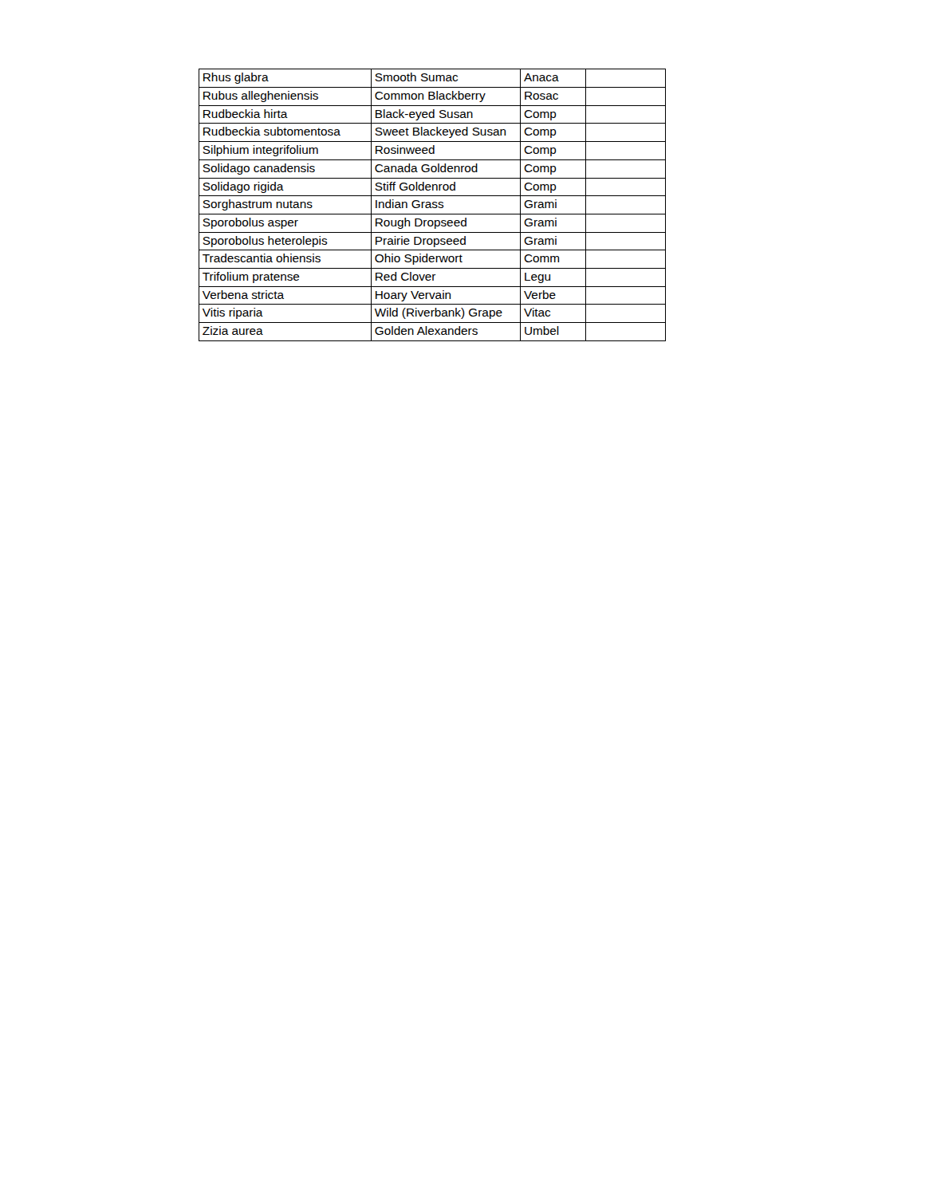| Rhus glabra | Smooth Sumac | Anaca | |
| Rubus allegheniensis | Common Blackberry | Rosac | |
| Rudbeckia hirta | Black-eyed Susan | Comp | |
| Rudbeckia subtomentosa | Sweet Blackeyed Susan | Comp | |
| Silphium integrifolium | Rosinweed | Comp | |
| Solidago canadensis | Canada Goldenrod | Comp | |
| Solidago rigida | Stiff Goldenrod | Comp | |
| Sorghastrum nutans | Indian Grass | Grami | |
| Sporobolus asper | Rough Dropseed | Grami | |
| Sporobolus heterolepis | Prairie Dropseed | Grami | |
| Tradescantia ohiensis | Ohio Spiderwort | Comm | |
| Trifolium pratense | Red Clover | Legu | |
| Verbena stricta | Hoary Vervain | Verbe | |
| Vitis riparia | Wild (Riverbank) Grape | Vitac | |
| Zizia aurea | Golden Alexanders | Umbel | |